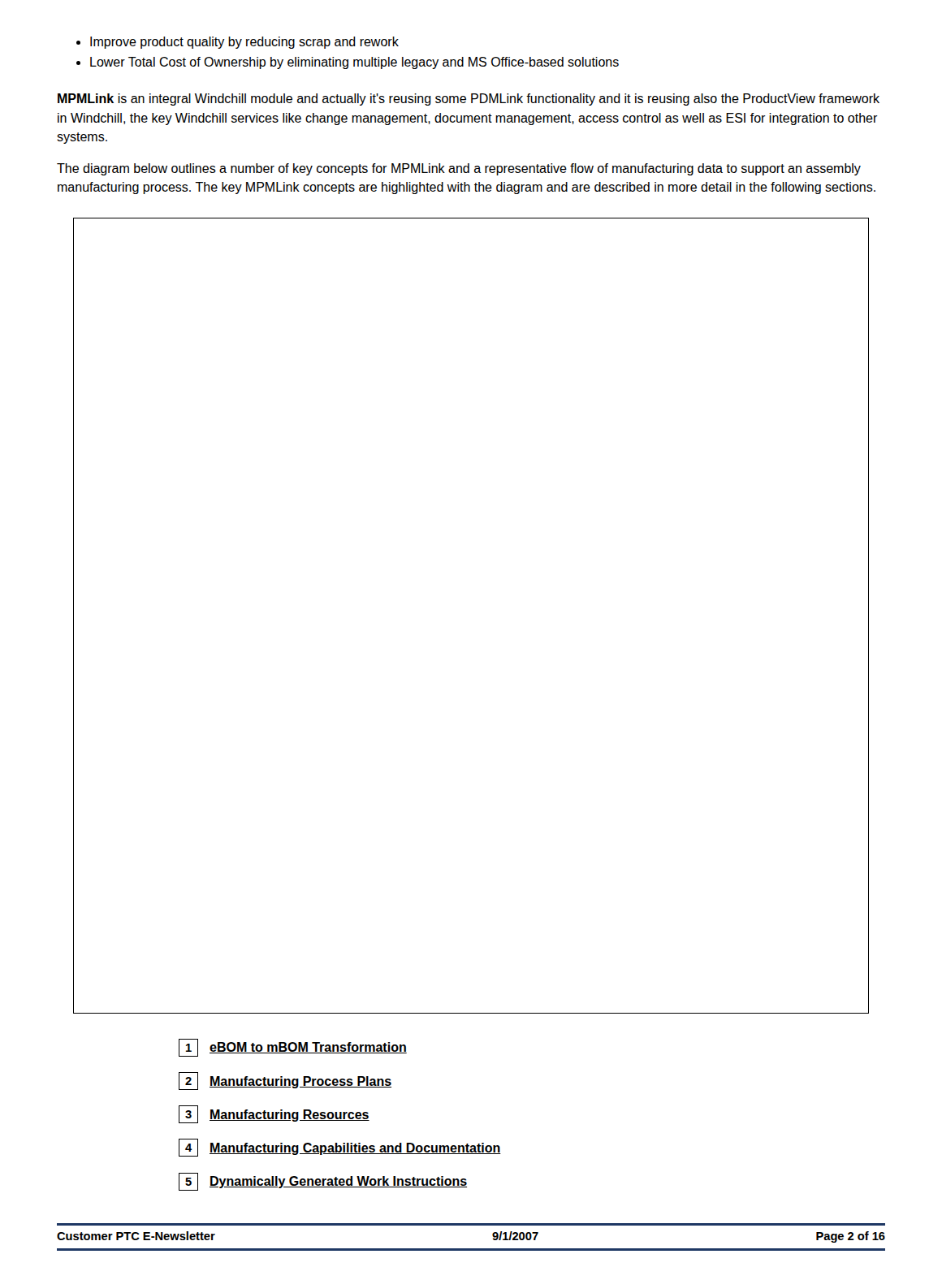Improve product quality by reducing scrap and rework
Lower Total Cost of Ownership by eliminating multiple legacy and MS Office-based solutions
MPMLink is an integral Windchill module and actually it's reusing some PDMLink functionality and it is reusing also the ProductView framework in Windchill, the key Windchill services like change management, document management, access control as well as ESI for integration to other systems.
The diagram below outlines a number of key concepts for MPMLink and a representative flow of manufacturing data to support an assembly manufacturing process. The key MPMLink concepts are highlighted with the diagram and are described in more detail in the following sections.
1
eBOM to mBOM Transformation
2
Manufacturing Process Plans
3
Manufacturing Resources
4
Manufacturing Capabilities and Documentation
5
Dynamically Generated Work Instructions
Customer PTC E-Newsletter 9/1/2007 Page 2 of 16